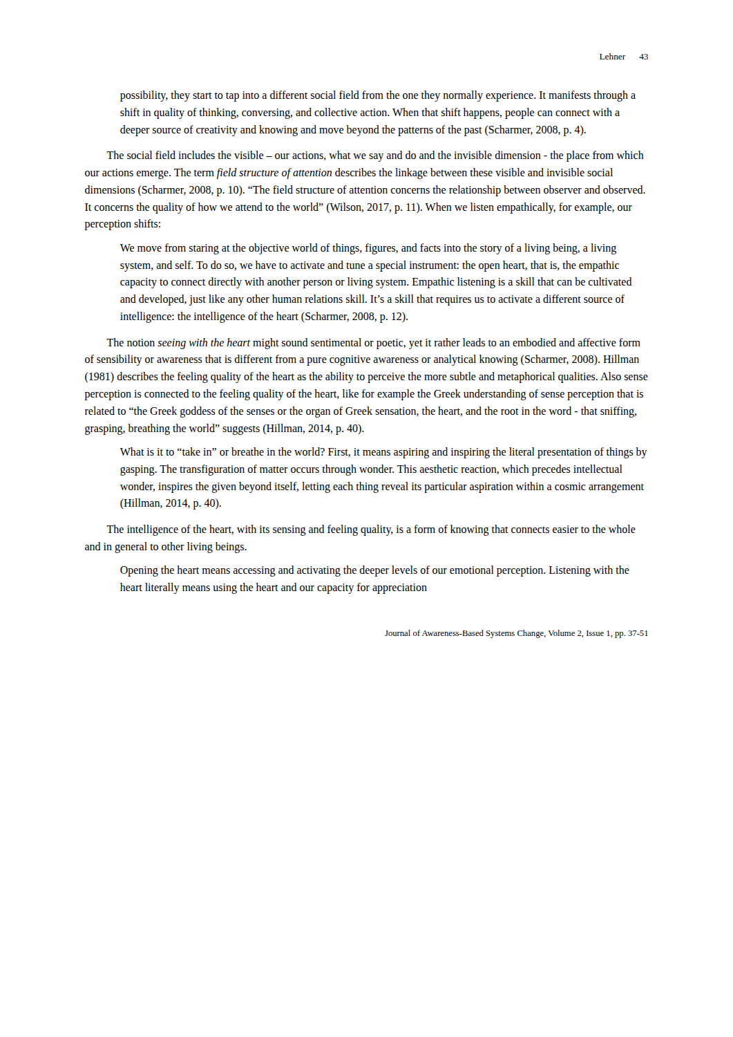Lehner 43
possibility, they start to tap into a different social field from the one they normally experience. It manifests through a shift in quality of thinking, conversing, and collective action. When that shift happens, people can connect with a deeper source of creativity and knowing and move beyond the patterns of the past (Scharmer, 2008, p. 4).
The social field includes the visible – our actions, what we say and do and the invisible dimension - the place from which our actions emerge. The term field structure of attention describes the linkage between these visible and invisible social dimensions (Scharmer, 2008, p. 10). “The field structure of attention concerns the relationship between observer and observed. It concerns the quality of how we attend to the world” (Wilson, 2017, p. 11). When we listen empathically, for example, our perception shifts:
We move from staring at the objective world of things, figures, and facts into the story of a living being, a living system, and self. To do so, we have to activate and tune a special instrument: the open heart, that is, the empathic capacity to connect directly with another person or living system. Empathic listening is a skill that can be cultivated and developed, just like any other human relations skill. It’s a skill that requires us to activate a different source of intelligence: the intelligence of the heart (Scharmer, 2008, p. 12).
The notion seeing with the heart might sound sentimental or poetic, yet it rather leads to an embodied and affective form of sensibility or awareness that is different from a pure cognitive awareness or analytical knowing (Scharmer, 2008). Hillman (1981) describes the feeling quality of the heart as the ability to perceive the more subtle and metaphorical qualities. Also sense perception is connected to the feeling quality of the heart, like for example the Greek understanding of sense perception that is related to “the Greek goddess of the senses or the organ of Greek sensation, the heart, and the root in the word - that sniffing, grasping, breathing the world” suggests (Hillman, 2014, p. 40).
What is it to “take in” or breathe in the world? First, it means aspiring and inspiring the literal presentation of things by gasping. The transfiguration of matter occurs through wonder. This aesthetic reaction, which precedes intellectual wonder, inspires the given beyond itself, letting each thing reveal its particular aspiration within a cosmic arrangement (Hillman, 2014, p. 40).
The intelligence of the heart, with its sensing and feeling quality, is a form of knowing that connects easier to the whole and in general to other living beings.
Opening the heart means accessing and activating the deeper levels of our emotional perception. Listening with the heart literally means using the heart and our capacity for appreciation
Journal of Awareness-Based Systems Change, Volume 2, Issue 1, pp. 37-51